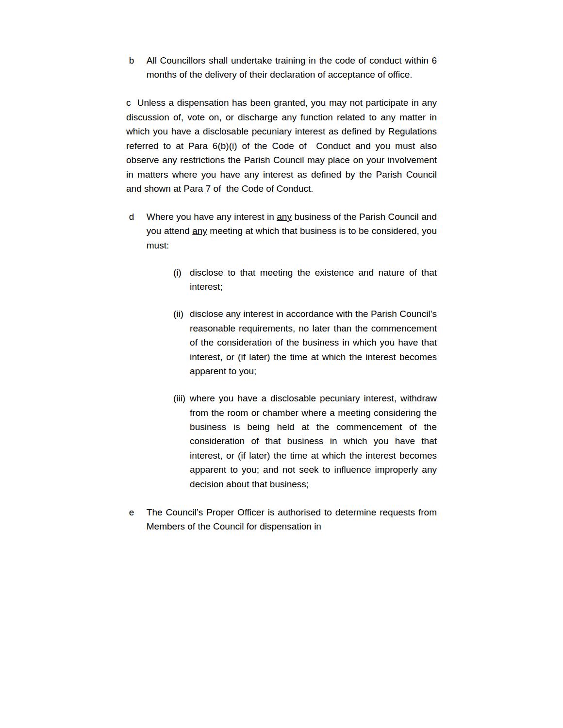b
All Councillors shall undertake training in the code of conduct within 6 months of the delivery of their declaration of acceptance of office.
c Unless a dispensation has been granted, you may not participate in any discussion of, vote on, or discharge any function related to any matter in which you have a disclosable pecuniary interest as defined by Regulations referred to at Para 6(b)(i) of the Code of Conduct and you must also observe any restrictions the Parish Council may place on your involvement in matters where you have any interest as defined by the Parish Council and shown at Para 7 of the Code of Conduct.
d
Where you have any interest in any business of the Parish Council and you attend any meeting at which that business is to be considered, you must:
(i)
disclose to that meeting the existence and nature of that interest;
(ii)
disclose any interest in accordance with the Parish Council’s reasonable requirements, no later than the commencement of the consideration of the business in which you have that interest, or (if later) the time at which the interest becomes apparent to you;
(iii)
where you have a disclosable pecuniary interest, withdraw from the room or chamber where a meeting considering the business is being held at the commencement of the consideration of that business in which you have that interest, or (if later) the time at which the interest becomes apparent to you; and not seek to influence improperly any decision about that business;
e
The Council’s Proper Officer is authorised to determine requests from Members of the Council for dispensation in